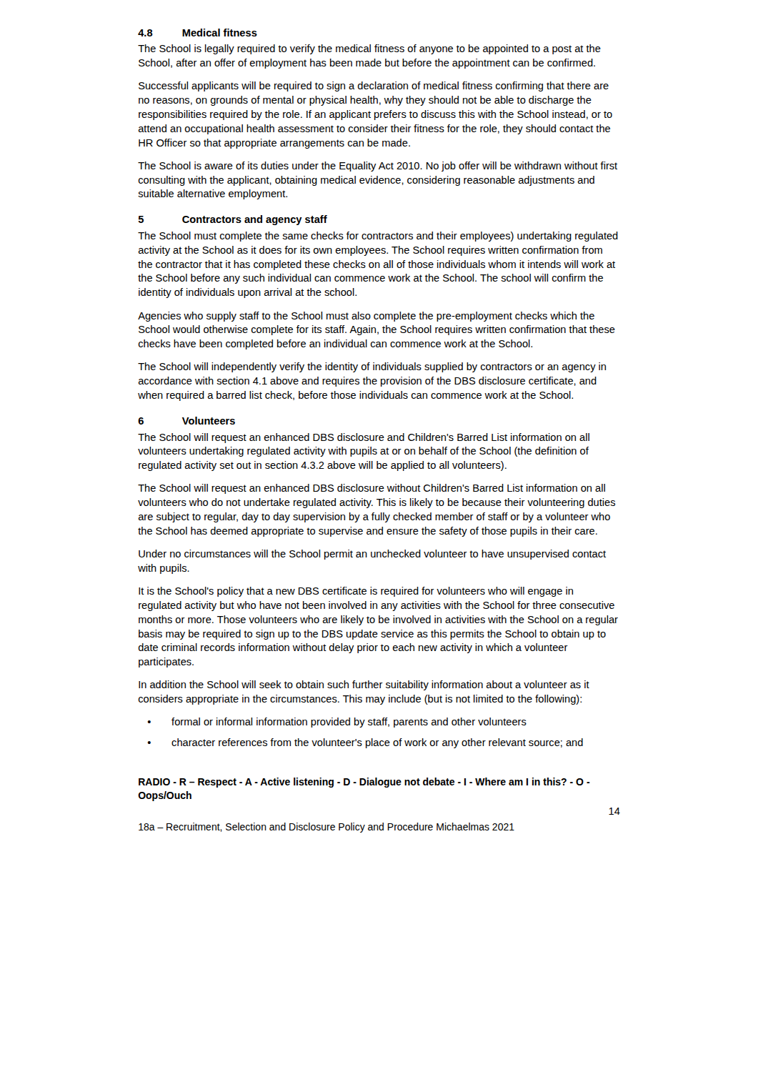4.8 Medical fitness
The School is legally required to verify the medical fitness of anyone to be appointed to a post at the School, after an offer of employment has been made but before the appointment can be confirmed.
Successful applicants will be required to sign a declaration of medical fitness confirming that there are no reasons, on grounds of mental or physical health, why they should not be able to discharge the responsibilities required by the role. If an applicant prefers to discuss this with the School instead, or to attend an occupational health assessment to consider their fitness for the role, they should contact the HR Officer so that appropriate arrangements can be made.
The School is aware of its duties under the Equality Act 2010. No job offer will be withdrawn without first consulting with the applicant, obtaining medical evidence, considering reasonable adjustments and suitable alternative employment.
5 Contractors and agency staff
The School must complete the same checks for contractors and their employees) undertaking regulated activity at the School as it does for its own employees. The School requires written confirmation from the contractor that it has completed these checks on all of those individuals whom it intends will work at the School before any such individual can commence work at the School. The school will confirm the identity of individuals upon arrival at the school.
Agencies who supply staff to the School must also complete the pre-employment checks which the School would otherwise complete for its staff. Again, the School requires written confirmation that these checks have been completed before an individual can commence work at the School.
The School will independently verify the identity of individuals supplied by contractors or an agency in accordance with section 4.1 above and requires the provision of the DBS disclosure certificate, and when required a barred list check, before those individuals can commence work at the School.
6 Volunteers
The School will request an enhanced DBS disclosure and Children's Barred List information on all volunteers undertaking regulated activity with pupils at or on behalf of the School (the definition of regulated activity set out in section 4.3.2 above will be applied to all volunteers).
The School will request an enhanced DBS disclosure without Children's Barred List information on all volunteers who do not undertake regulated activity. This is likely to be because their volunteering duties are subject to regular, day to day supervision by a fully checked member of staff or by a volunteer who the School has deemed appropriate to supervise and ensure the safety of those pupils in their care.
Under no circumstances will the School permit an unchecked volunteer to have unsupervised contact with pupils.
It is the School's policy that a new DBS certificate is required for volunteers who will engage in regulated activity but who have not been involved in any activities with the School for three consecutive months or more. Those volunteers who are likely to be involved in activities with the School on a regular basis may be required to sign up to the DBS update service as this permits the School to obtain up to date criminal records information without delay prior to each new activity in which a volunteer participates.
In addition the School will seek to obtain such further suitability information about a volunteer as it considers appropriate in the circumstances. This may include (but is not limited to the following):
formal or informal information provided by staff, parents and other volunteers
character references from the volunteer's place of work or any other relevant source; and
RADIO - R – Respect - A - Active listening - D - Dialogue not debate - I - Where am I in this? - O - Oops/Ouch
14
18a – Recruitment, Selection and Disclosure Policy and Procedure Michaelmas 2021